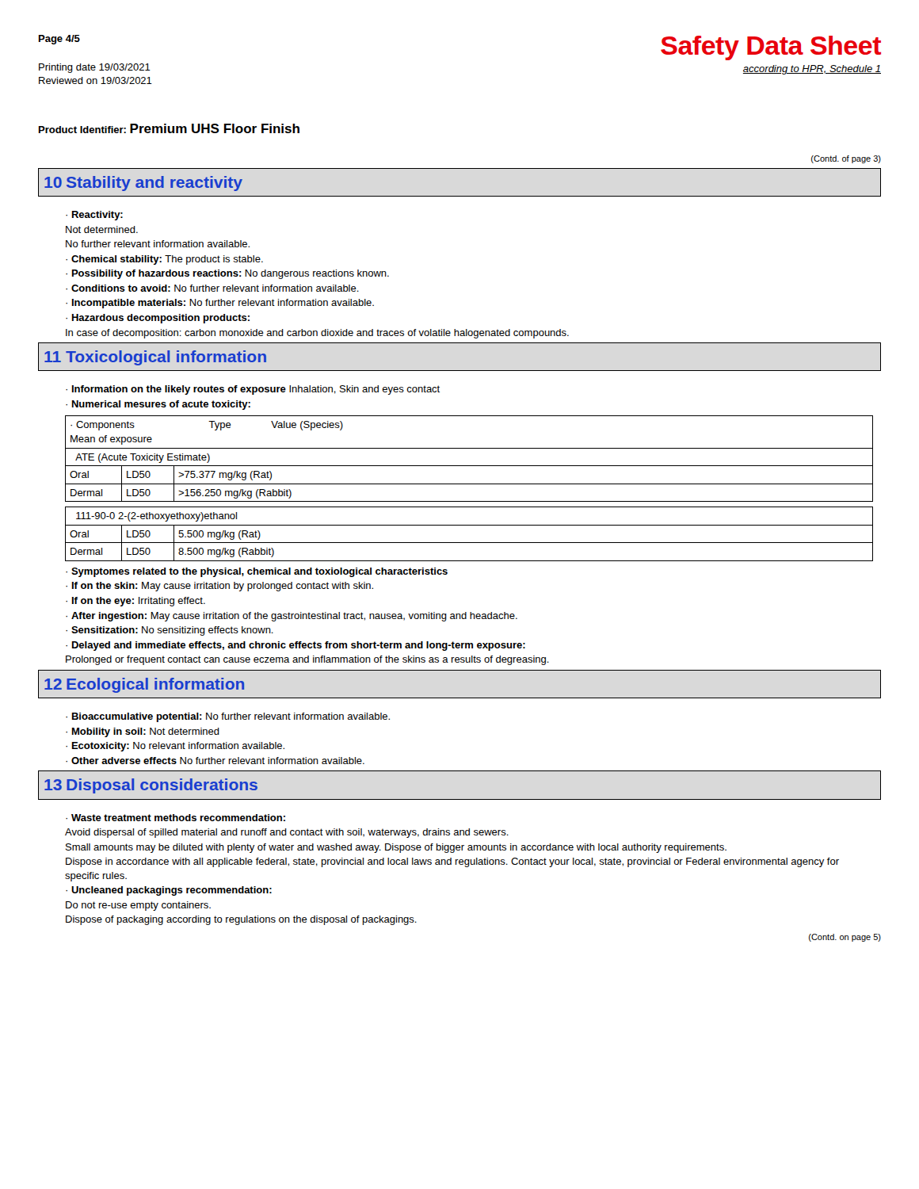Page 4/5
Printing date 19/03/2021
Reviewed on 19/03/2021
Safety Data Sheet
according to HPR, Schedule 1
Product Identifier: Premium UHS Floor Finish
(Contd. of page 3)
10 Stability and reactivity
· Reactivity:
Not determined.
No further relevant information available.
· Chemical stability: The product is stable.
· Possibility of hazardous reactions: No dangerous reactions known.
· Conditions to avoid: No further relevant information available.
· Incompatible materials: No further relevant information available.
· Hazardous decomposition products:
In case of decomposition: carbon monoxide and carbon dioxide and traces of volatile halogenated compounds.
11 Toxicological information
· Information on the likely routes of exposure Inhalation, Skin and eyes contact
· Numerical mesures of acute toxicity:
| · Components Type Value (Species) Mean of exposure |
| ATE (Acute Toxicity Estimate) |
| Oral | LD50 | >75.377 mg/kg (Rat) |
| Dermal | LD50 | >156.250 mg/kg (Rabbit) |
| 111-90-0 2-(2-ethoxyethoxy)ethanol |
| Oral | LD50 | 5.500 mg/kg (Rat) |
| Dermal | LD50 | 8.500 mg/kg (Rabbit) |
· Symptomes related to the physical, chemical and toxiological characteristics
· If on the skin: May cause irritation by prolonged contact with skin.
· If on the eye: Irritating effect.
· After ingestion: May cause irritation of the gastrointestinal tract, nausea, vomiting and headache.
· Sensitization: No sensitizing effects known.
· Delayed and immediate effects, and chronic effects from short-term and long-term exposure:
Prolonged or frequent contact can cause eczema and inflammation of the skins as a results of degreasing.
12 Ecological information
· Bioaccumulative potential: No further relevant information available.
· Mobility in soil: Not determined
· Ecotoxicity: No relevant information available.
· Other adverse effects No further relevant information available.
13 Disposal considerations
· Waste treatment methods recommendation:
Avoid dispersal of spilled material and runoff and contact with soil, waterways, drains and sewers.
Small amounts may be diluted with plenty of water and washed away. Dispose of bigger amounts in accordance with local authority requirements.
Dispose in accordance with all applicable federal, state, provincial and local laws and regulations. Contact your local, state, provincial or Federal environmental agency for specific rules.
· Uncleaned packagings recommendation:
Do not re-use empty containers.
Dispose of packaging according to regulations on the disposal of packagings.
(Contd. on page 5)